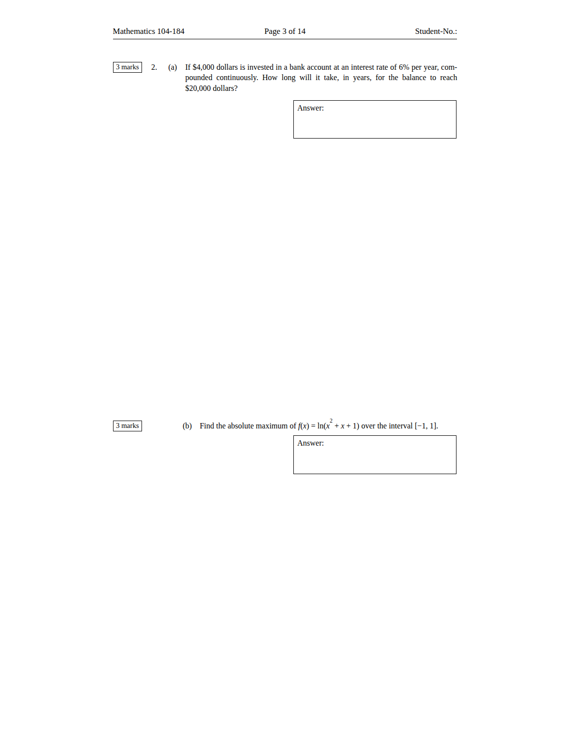| Mathematics 104-184 | Page 3 of 14 | Student-No.: |
3 marks
2.
(a)
If $4,000 dollars is invested in a bank account at an interest rate of 6% per year, compounded continuously. How long will it take, in years, for the balance to reach $20,000 dollars?
Answer:
3 marks
(b)
Find the absolute maximum of f(x) = ln(x2 + x + 1) over the interval [−1, 1].
Answer: